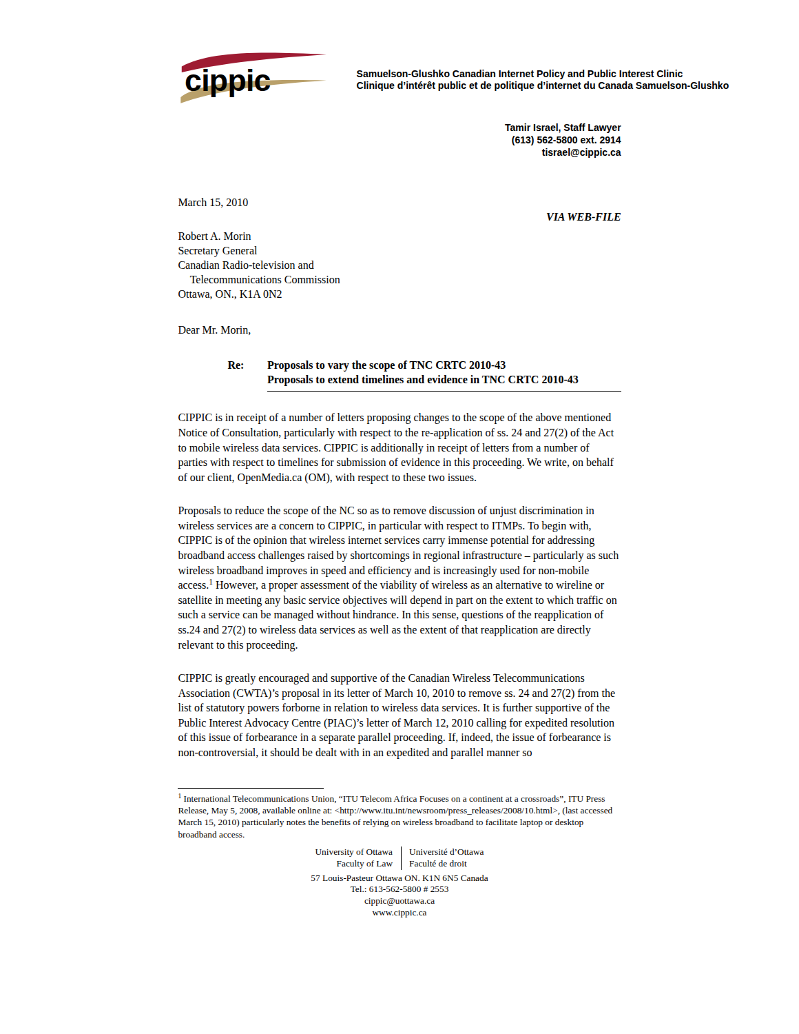cippic
Samuelson-Glushko Canadian Internet Policy and Public Interest Clinic
Clinique d’intérêt public et de politique d’internet du Canada Samuelson-Glushko
Tamir Israel, Staff Lawyer
(613) 562-5800 ext. 2914
tisrael@cippic.ca
March 15, 2010 VIA WEB-FILE
Robert A. Morin
Secretary General
Canadian Radio-television and
Telecommunications Commission
Ottawa, ON., K1A 0N2
Dear Mr. Morin,
Re:
Proposals to vary the scope of TNC CRTC 2010-43
Proposals to extend timelines and evidence in TNC CRTC 2010-43
CIPPIC is in receipt of a number of letters proposing changes to the scope of the above mentioned Notice of Consultation, particularly with respect to the re-application of ss. 24 and 27(2) of the Act to mobile wireless data services. CIPPIC is additionally in receipt of letters from a number of parties with respect to timelines for submission of evidence in this proceeding. We write, on behalf of our client, OpenMedia.ca (OM), with respect to these two issues.
Proposals to reduce the scope of the NC so as to remove discussion of unjust discrimination in wireless services are a concern to CIPPIC, in particular with respect to ITMPs. To begin with, CIPPIC is of the opinion that wireless internet services carry immense potential for addressing broadband access challenges raised by shortcomings in regional infrastructure – particularly as such wireless broadband improves in speed and efficiency and is increasingly used for non-mobile access.1 However, a proper assessment of the viability of wireless as an alternative to wireline or satellite in meeting any basic service objectives will depend in part on the extent to which traffic on such a service can be managed without hindrance. In this sense, questions of the reapplication of ss.24 and 27(2) to wireless data services as well as the extent of that reapplication are directly relevant to this proceeding.
CIPPIC is greatly encouraged and supportive of the Canadian Wireless Telecommunications Association (CWTA)’s proposal in its letter of March 10, 2010 to remove ss. 24 and 27(2) from the list of statutory powers forborne in relation to wireless data services. It is further supportive of the Public Interest Advocacy Centre (PIAC)’s letter of March 12, 2010 calling for expedited resolution of this issue of forbearance in a separate parallel proceeding. If, indeed, the issue of forbearance is non-controversial, it should be dealt with in an expedited and parallel manner so
1 International Telecommunications Union, “ITU Telecom Africa Focuses on a continent at a crossroads”, ITU Press Release, May 5, 2008, available online at: <http://www.itu.int/newsroom/press_releases/2008/10.html>, (last accessed March 15, 2010) particularly notes the benefits of relying on wireless broadband to facilitate laptop or desktop broadband access.
University of Ottawa
Faculty of Law
Université d’Ottawa
Faculté de droit
57 Louis-Pasteur Ottawa ON. K1N 6N5 Canada
Tel.: 613-562-5800 # 2553
cippic@uottawa.ca
www.cippic.ca